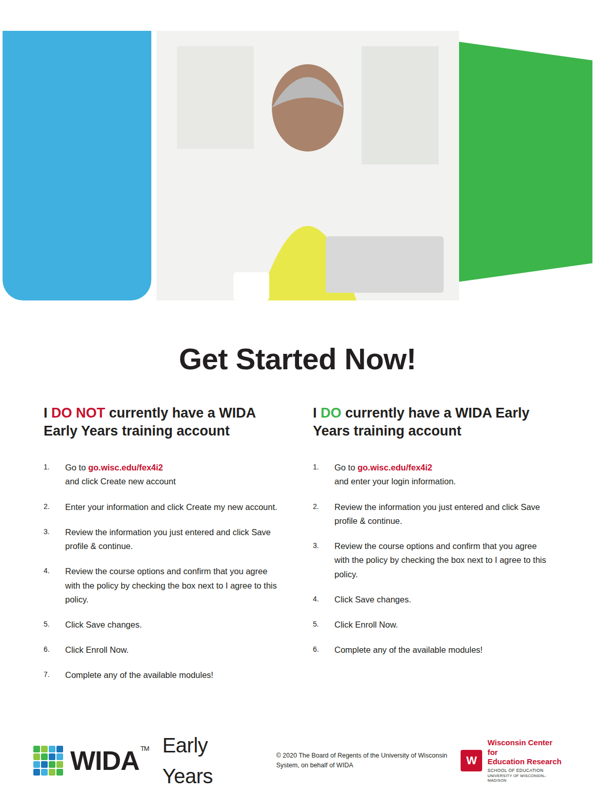Get Started Now!
I DO NOT currently have a WIDA Early Years training account
Go to go.wisc.edu/fex4i2
and click Create new account
Enter your information and click Create my new account.
Review the information you just entered and click Save profile & continue.
Review the course options and confirm that you agree with the policy by checking the box next to I agree to this policy.
Click Save changes.
Click Enroll Now.
Complete any of the available modules!
I DO currently have a WIDA Early Years training account
Go to go.wisc.edu/fex4i2
and enter your login information.
Review the information you just entered and click Save profile & continue.
Review the course options and confirm that you agree with the policy by checking the box next to I agree to this policy.
Click Save changes.
Click Enroll Now.
Complete any of the available modules!
WIDATM
Early Years
© 2020 The Board of Regents of the University of Wisconsin System, on behalf of WIDA
Wisconsin Center for
Education Research
SCHOOL OF EDUCATION
UNIVERSITY OF WISCONSIN–MADISON